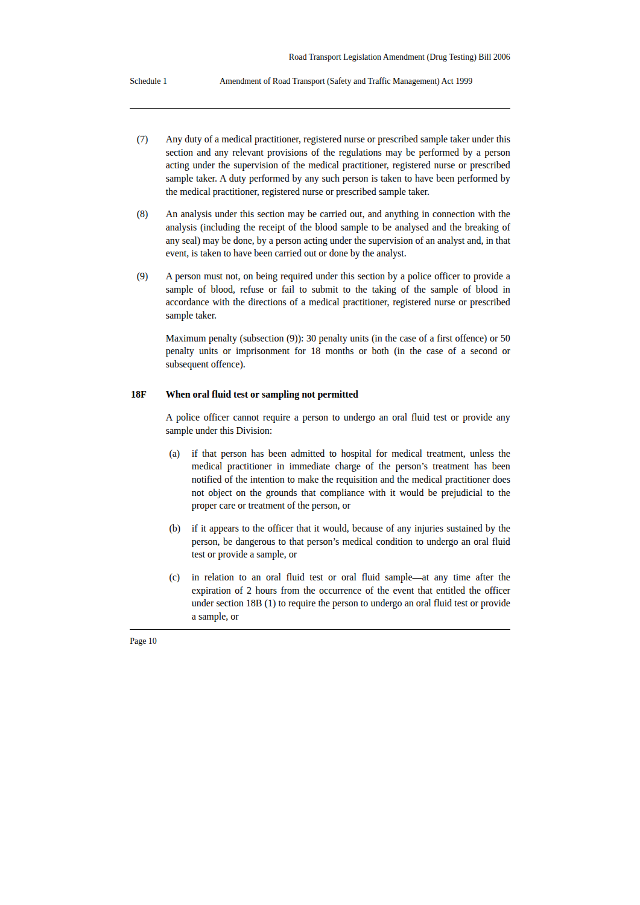Road Transport Legislation Amendment (Drug Testing) Bill 2006
Schedule 1
Amendment of Road Transport (Safety and Traffic Management) Act 1999
(7)
Any duty of a medical practitioner, registered nurse or prescribed sample taker under this section and any relevant provisions of the regulations may be performed by a person acting under the supervision of the medical practitioner, registered nurse or prescribed sample taker. A duty performed by any such person is taken to have been performed by the medical practitioner, registered nurse or prescribed sample taker.
(8)
An analysis under this section may be carried out, and anything in connection with the analysis (including the receipt of the blood sample to be analysed and the breaking of any seal) may be done, by a person acting under the supervision of an analyst and, in that event, is taken to have been carried out or done by the analyst.
(9)
A person must not, on being required under this section by a police officer to provide a sample of blood, refuse or fail to submit to the taking of the sample of blood in accordance with the directions of a medical practitioner, registered nurse or prescribed sample taker.
Maximum penalty (subsection (9)): 30 penalty units (in the case of a first offence) or 50 penalty units or imprisonment for 18 months or both (in the case of a second or subsequent offence).
18F
When oral fluid test or sampling not permitted
A police officer cannot require a person to undergo an oral fluid test or provide any sample under this Division:
(a)
if that person has been admitted to hospital for medical treatment, unless the medical practitioner in immediate charge of the person’s treatment has been notified of the intention to make the requisition and the medical practitioner does not object on the grounds that compliance with it would be prejudicial to the proper care or treatment of the person, or
(b)
if it appears to the officer that it would, because of any injuries sustained by the person, be dangerous to that person’s medical condition to undergo an oral fluid test or provide a sample, or
(c)
in relation to an oral fluid test or oral fluid sample—at any time after the expiration of 2 hours from the occurrence of the event that entitled the officer under section 18B (1) to require the person to undergo an oral fluid test or provide a sample, or
Page 10